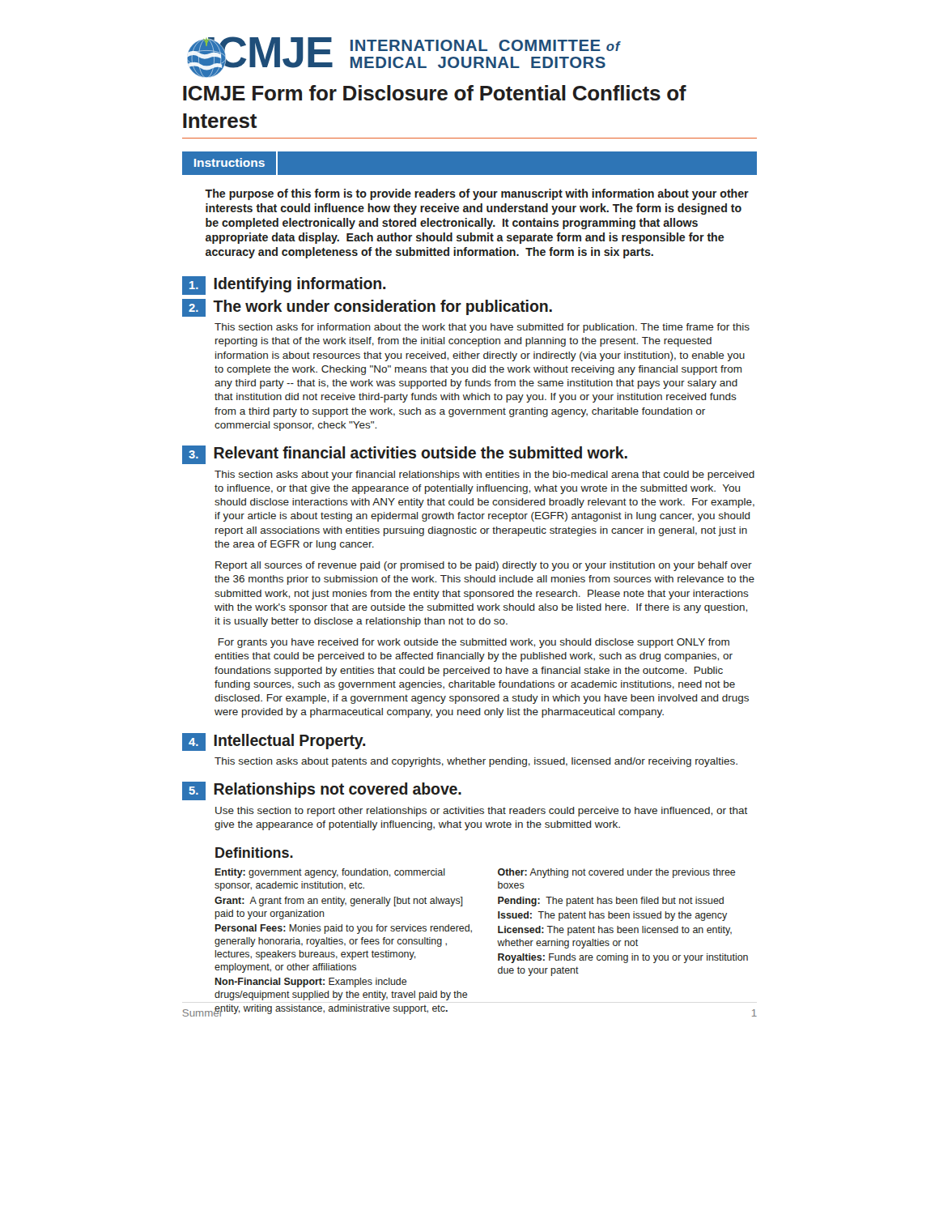ICMJE
INTERNATIONAL COMMITTEE of
MEDICAL JOURNAL EDITORS
ICMJE Form for Disclosure of Potential Conflicts of Interest
Instructions
The purpose of this form is to provide readers of your manuscript with information about your other interests that could influence how they receive and understand your work. The form is designed to be completed electronically and stored electronically. It contains programming that allows appropriate data display. Each author should submit a separate form and is responsible for the accuracy and completeness of the submitted information. The form is in six parts.
1.
Identifying information.
2.
The work under consideration for publication.
This section asks for information about the work that you have submitted for publication. The time frame for this reporting is that of the work itself, from the initial conception and planning to the present. The requested information is about resources that you received, either directly or indirectly (via your institution), to enable you to complete the work. Checking "No" means that you did the work without receiving any financial support from any third party -- that is, the work was supported by funds from the same institution that pays your salary and that institution did not receive third-party funds with which to pay you. If you or your institution received funds from a third party to support the work, such as a government granting agency, charitable foundation or commercial sponsor, check "Yes".
3.
Relevant financial activities outside the submitted work.
This section asks about your financial relationships with entities in the bio-medical arena that could be perceived to influence, or that give the appearance of potentially influencing, what you wrote in the submitted work. You should disclose interactions with ANY entity that could be considered broadly relevant to the work. For example, if your article is about testing an epidermal growth factor receptor (EGFR) antagonist in lung cancer, you should report all associations with entities pursuing diagnostic or therapeutic strategies in cancer in general, not just in the area of EGFR or lung cancer.
Report all sources of revenue paid (or promised to be paid) directly to you or your institution on your behalf over the 36 months prior to submission of the work. This should include all monies from sources with relevance to the submitted work, not just monies from the entity that sponsored the research. Please note that your interactions with the work's sponsor that are outside the submitted work should also be listed here. If there is any question, it is usually better to disclose a relationship than not to do so.
For grants you have received for work outside the submitted work, you should disclose support ONLY from entities that could be perceived to be affected financially by the published work, such as drug companies, or foundations supported by entities that could be perceived to have a financial stake in the outcome. Public funding sources, such as government agencies, charitable foundations or academic institutions, need not be disclosed. For example, if a government agency sponsored a study in which you have been involved and drugs were provided by a pharmaceutical company, you need only list the pharmaceutical company.
4.
Intellectual Property.
This section asks about patents and copyrights, whether pending, issued, licensed and/or receiving royalties.
5.
Relationships not covered above.
Use this section to report other relationships or activities that readers could perceive to have influenced, or that give the appearance of potentially influencing, what you wrote in the submitted work.
Definitions.
Entity: government agency, foundation, commercial sponsor, academic institution, etc.
Grant: A grant from an entity, generally [but not always] paid to your organization
Personal Fees: Monies paid to you for services rendered, generally honoraria, royalties, or fees for consulting , lectures, speakers bureaus, expert testimony, employment, or other affiliations
Non-Financial Support: Examples include drugs/equipment supplied by the entity, travel paid by the entity, writing assistance, administrative support, etc.
Other: Anything not covered under the previous three boxes
Pending: The patent has been filed but not issued
Issued: The patent has been issued by the agency
Licensed: The patent has been licensed to an entity, whether earning royalties or not
Royalties: Funds are coming in to you or your institution due to your patent
Summer
1